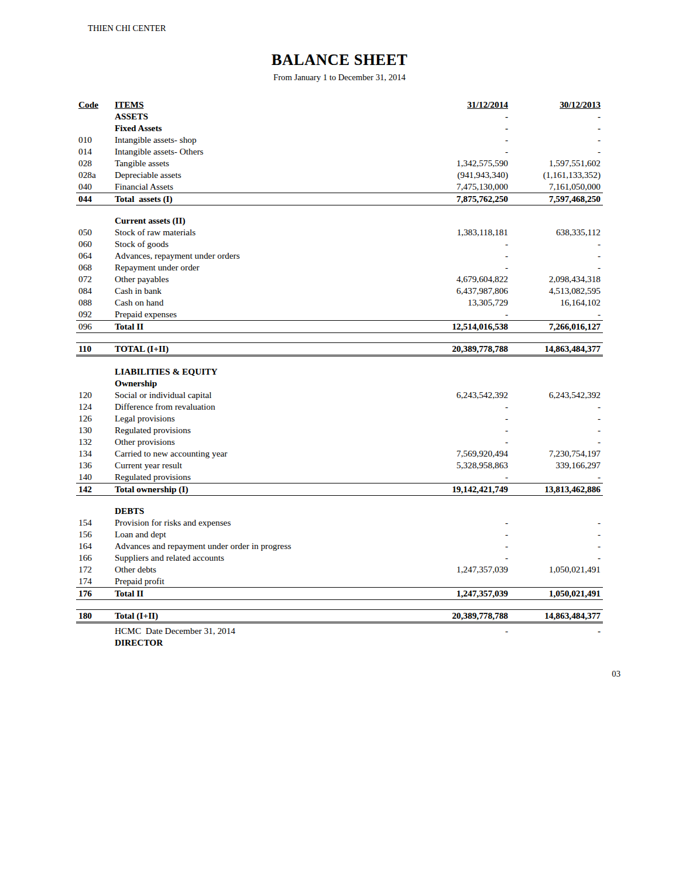THIEN CHI CENTER
BALANCE SHEET
From January 1 to December 31, 2014
| Code | ITEMS | 31/12/2014 | 30/12/2013 |
| --- | --- | --- | --- |
| | ASSETS | - | - |
| | Fixed Assets | - | - |
| 010 | Intangible assets- shop | - | - |
| 014 | Intangible assets- Others | - | - |
| 028 | Tangible assets | 1,342,575,590 | 1,597,551,602 |
| 028a | Depreciable assets | (941,943,340) | (1,161,133,352) |
| 040 | Financial Assets | 7,475,130,000 | 7,161,050,000 |
| 044 | Total assets (I) | 7,875,762,250 | 7,597,468,250 |
| | Current assets (II) | | |
| 050 | Stock of raw materials | 1,383,118,181 | 638,335,112 |
| 060 | Stock of goods | - | - |
| 064 | Advances, repayment under orders | - | - |
| 068 | Repayment under order | - | - |
| 072 | Other payables | 4,679,604,822 | 2,098,434,318 |
| 084 | Cash in bank | 6,437,987,806 | 4,513,082,595 |
| 088 | Cash on hand | 13,305,729 | 16,164,102 |
| 092 | Prepaid expenses | - | - |
| 096 | Total II | 12,514,016,538 | 7,266,016,127 |
| 110 | TOTAL (I+II) | 20,389,778,788 | 14,863,484,377 |
| | LIABILITIES & EQUITY | | |
| | Ownership | | |
| 120 | Social or individual capital | 6,243,542,392 | 6,243,542,392 |
| 124 | Difference from revaluation | - | - |
| 126 | Legal provisions | - | - |
| 130 | Regulated provisions | - | - |
| 132 | Other provisions | - | - |
| 134 | Carried to new accounting year | 7,569,920,494 | 7,230,754,197 |
| 136 | Current year result | 5,328,958,863 | 339,166,297 |
| 140 | Regulated provisions | - | - |
| 142 | Total ownership (I) | 19,142,421,749 | 13,813,462,886 |
| | DEBTS | | |
| 154 | Provision for risks and expenses | - | - |
| 156 | Loan and dept | - | - |
| 164 | Advances and repayment under order in progress | - | - |
| 166 | Suppliers and related accounts | - | - |
| 172 | Other debts | 1,247,357,039 | 1,050,021,491 |
| 174 | Prepaid profit | | |
| 176 | Total II | 1,247,357,039 | 1,050,021,491 |
| 180 | Total (I+II) | 20,389,778,788 | 14,863,484,377 |
| | HCMC Date December 31, 2014 | - | - |
| | DIRECTOR | | |
03